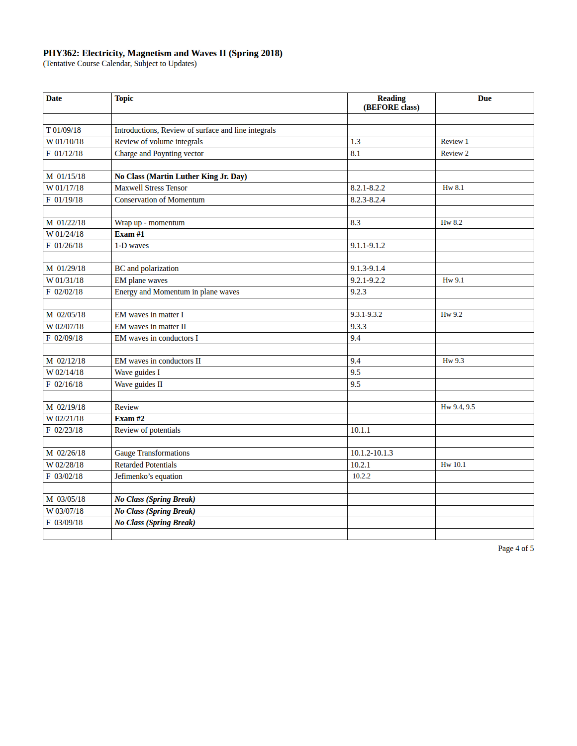PHY362: Electricity, Magnetism and Waves II (Spring 2018)
(Tentative Course Calendar, Subject to Updates)
| Date | Topic | Reading (BEFORE class) | Due |
| --- | --- | --- | --- |
| T 01/09/18 | Introductions, Review of surface and line integrals | | |
| W 01/10/18 | Review of volume integrals | 1.3 | Review 1 |
| F 01/12/18 | Charge and Poynting vector | 8.1 | Review 2 |
| M 01/15/18 | No Class (Martin Luther King Jr. Day) | | |
| W 01/17/18 | Maxwell Stress Tensor | 8.2.1-8.2.2 | Hw 8.1 |
| F 01/19/18 | Conservation of Momentum | 8.2.3-8.2.4 | |
| M 01/22/18 | Wrap up - momentum | 8.3 | Hw 8.2 |
| W 01/24/18 | Exam #1 | | |
| F 01/26/18 | 1-D waves | 9.1.1-9.1.2 | |
| M 01/29/18 | BC and polarization | 9.1.3-9.1.4 | |
| W 01/31/18 | EM plane waves | 9.2.1-9.2.2 | Hw 9.1 |
| F 02/02/18 | Energy and Momentum in plane waves | 9.2.3 | |
| M 02/05/18 | EM waves in matter I | 9.3.1-9.3.2 | Hw 9.2 |
| W 02/07/18 | EM waves in matter II | 9.3.3 | |
| F 02/09/18 | EM waves in conductors I | 9.4 | |
| M 02/12/18 | EM waves in conductors II | 9.4 | Hw 9.3 |
| W 02/14/18 | Wave guides I | 9.5 | |
| F 02/16/18 | Wave guides II | 9.5 | |
| M 02/19/18 | Review | | Hw 9.4, 9.5 |
| W 02/21/18 | Exam #2 | | |
| F 02/23/18 | Review of potentials | 10.1.1 | |
| M 02/26/18 | Gauge Transformations | 10.1.2-10.1.3 | |
| W 02/28/18 | Retarded Potentials | 10.2.1 | Hw 10.1 |
| F 03/02/18 | Jefimenko’s equation | 10.2.2 | |
| M 03/05/18 | No Class (Spring Break) | | |
| W 03/07/18 | No Class (Spring Break) | | |
| F 03/09/18 | No Class (Spring Break) | | |
Page 4 of 5